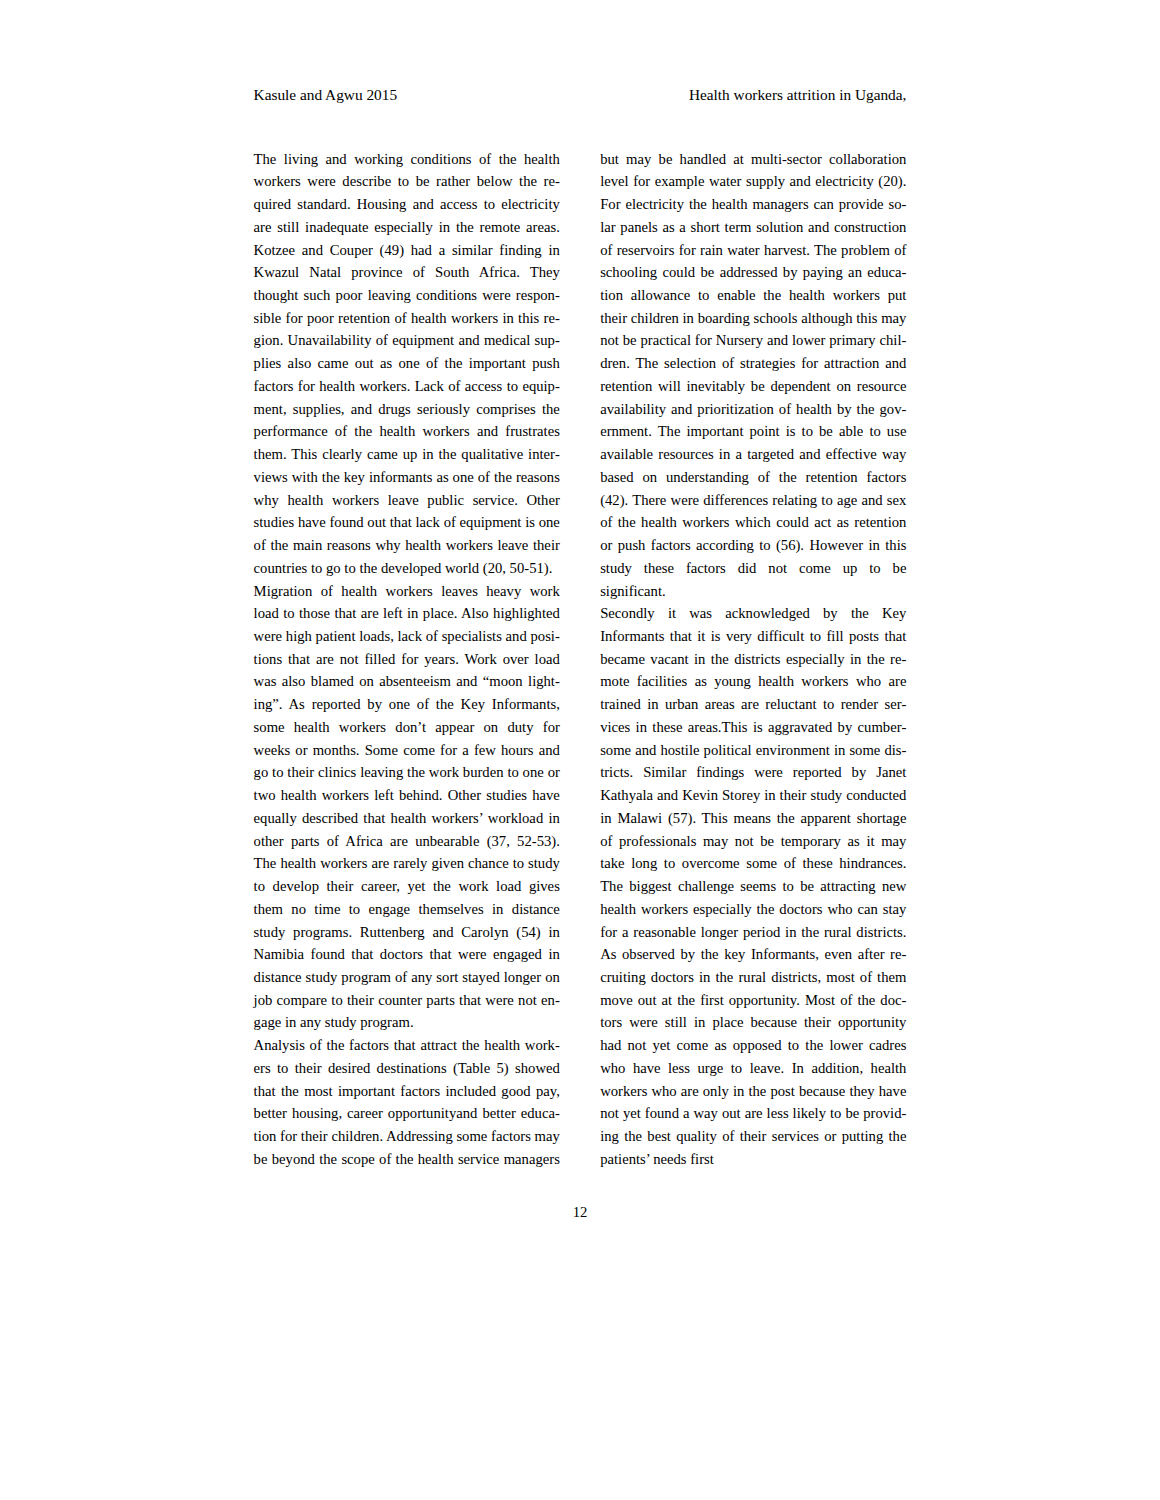Kasule and Agwu 2015
Health workers attrition in Uganda,
The living and working conditions of the health workers were describe to be rather below the required standard. Housing and access to electricity are still inadequate especially in the remote areas. Kotzee and Couper (49) had a similar finding in Kwazul Natal province of South Africa. They thought such poor leaving conditions were responsible for poor retention of health workers in this region. Unavailability of equipment and medical supplies also came out as one of the important push factors for health workers. Lack of access to equipment, supplies, and drugs seriously comprises the performance of the health workers and frustrates them. This clearly came up in the qualitative interviews with the key informants as one of the reasons why health workers leave public service. Other studies have found out that lack of equipment is one of the main reasons why health workers leave their countries to go to the developed world (20, 50-51).
Migration of health workers leaves heavy work load to those that are left in place. Also highlighted were high patient loads, lack of specialists and positions that are not filled for years. Work over load was also blamed on absenteeism and “moon lighting”. As reported by one of the Key Informants, some health workers don’t appear on duty for weeks or months. Some come for a few hours and go to their clinics leaving the work burden to one or two health workers left behind. Other studies have equally described that health workers’ workload in other parts of Africa are unbearable (37, 52-53). The health workers are rarely given chance to study to develop their career, yet the work load gives them no time to engage themselves in distance study programs. Ruttenberg and Carolyn (54) in Namibia found that doctors that were engaged in distance study program of any sort stayed longer on job compare to their counter parts that were not engage in any study program.
Analysis of the factors that attract the health workers to their desired destinations (Table 5) showed that the most important factors included good pay, better housing, career opportunityand better education for their children. Addressing some factors may be beyond the scope of the health service managers but may be handled at multi-sector collaboration level for example water supply and electricity (20). For electricity the health managers can provide solar panels as a short term solution and construction of reservoirs for rain water harvest. The problem of schooling could be addressed by paying an education allowance to enable the health workers put their children in boarding schools although this may not be practical for Nursery and lower primary children. The selection of strategies for attraction and retention will inevitably be dependent on resource availability and prioritization of health by the government. The important point is to be able to use available resources in a targeted and effective way based on understanding of the retention factors (42). There were differences relating to age and sex of the health workers which could act as retention or push factors according to (56). However in this study these factors did not come up to be significant.
Secondly it was acknowledged by the Key Informants that it is very difficult to fill posts that became vacant in the districts especially in the remote facilities as young health workers who are trained in urban areas are reluctant to render services in these areas.This is aggravated by cumbersome and hostile political environment in some districts. Similar findings were reported by Janet Kathyala and Kevin Storey in their study conducted in Malawi (57). This means the apparent shortage of professionals may not be temporary as it may take long to overcome some of these hindrances. The biggest challenge seems to be attracting new health workers especially the doctors who can stay for a reasonable longer period in the rural districts. As observed by the key Informants, even after recruiting doctors in the rural districts, most of them move out at the first opportunity. Most of the doctors were still in place because their opportunity had not yet come as opposed to the lower cadres who have less urge to leave. In addition, health workers who are only in the post because they have not yet found a way out are less likely to be providing the best quality of their services or putting the patients’ needs first
12